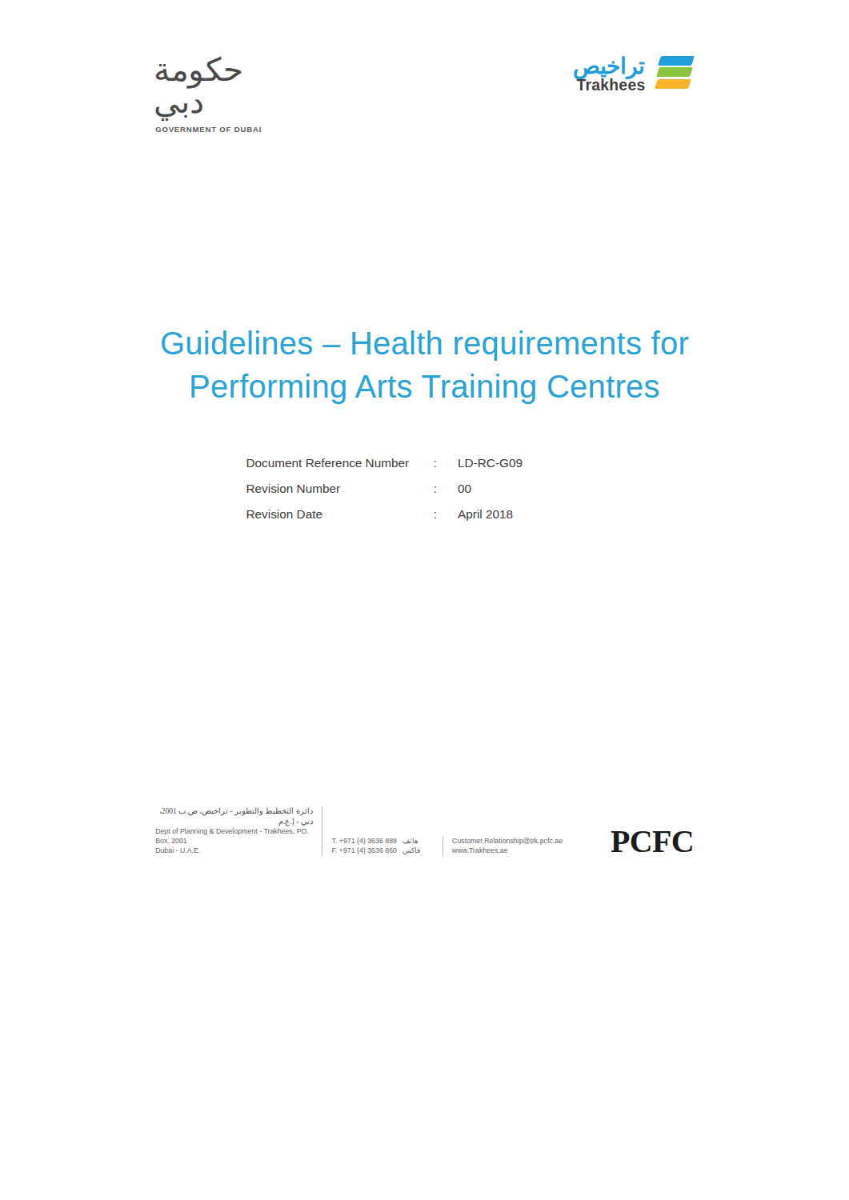حكومة دبي GOVERNMENT OF DUBAI
تراخيص Trakhees
Guidelines – Health requirements for Performing Arts Training Centres
| Document Reference Number | : | LD-RC-G09 |
| Revision Number | : | 00 |
| Revision Date | : | April 2018 |
دائرة التخطيط والتطوير - تراخيص، ص.ب 2001، دبي - إ.ع.م Dept of Planning & Development - Trakhees, PO. Box, 2001 Dubai - U.A.E.
T. +971 (4) 3636 888 هاتف F. +971 (4) 3636 860 فاكس
Customer.Relationship@trk.pcfc.ae www.Trakhees.ae
PCFC